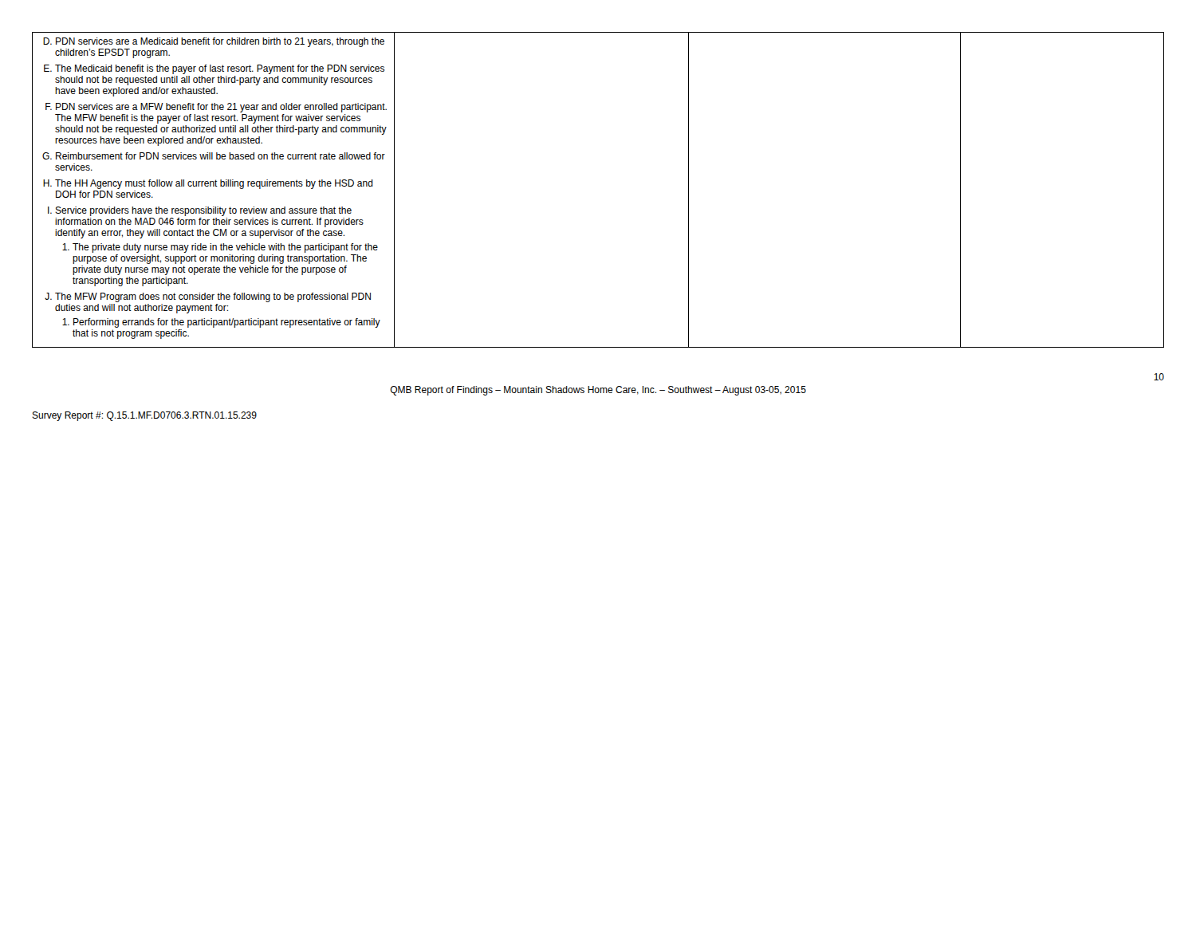| PDN services are a Medicaid benefit for children birth to 21 years, through the children’s EPSDT program. The Medicaid benefit is the payer of last resort. Payment for the PDN services should not be requested until all other third-party and community resources have been explored and/or exhausted. PDN services are a MFW benefit for the 21 year and older enrolled participant. The MFW benefit is the payer of last resort. Payment for waiver services should not be requested or authorized until all other third-party and community resources have been explored and/or exhausted. Reimbursement for PDN services will be based on the current rate allowed for services. The HH Agency must follow all current billing requirements by the HSD and DOH for PDN services. Service providers have the responsibility to review and assure that the information on the MAD 046 form for their services is current. If providers identify an error, they will contact the CM or a supervisor of the case. The private duty nurse may ride in the vehicle with the participant for the purpose of oversight, support or monitoring during transportation. The private duty nurse may not operate the vehicle for the purpose of transporting the participant. The MFW Program does not consider the following to be professional PDN duties and will not authorize payment for: Performing errands for the participant/participant representative or family that is not program specific. | | | |
10
QMB Report of Findings – Mountain Shadows Home Care, Inc. – Southwest – August 03-05, 2015
Survey Report #: Q.15.1.MF.D0706.3.RTN.01.15.239